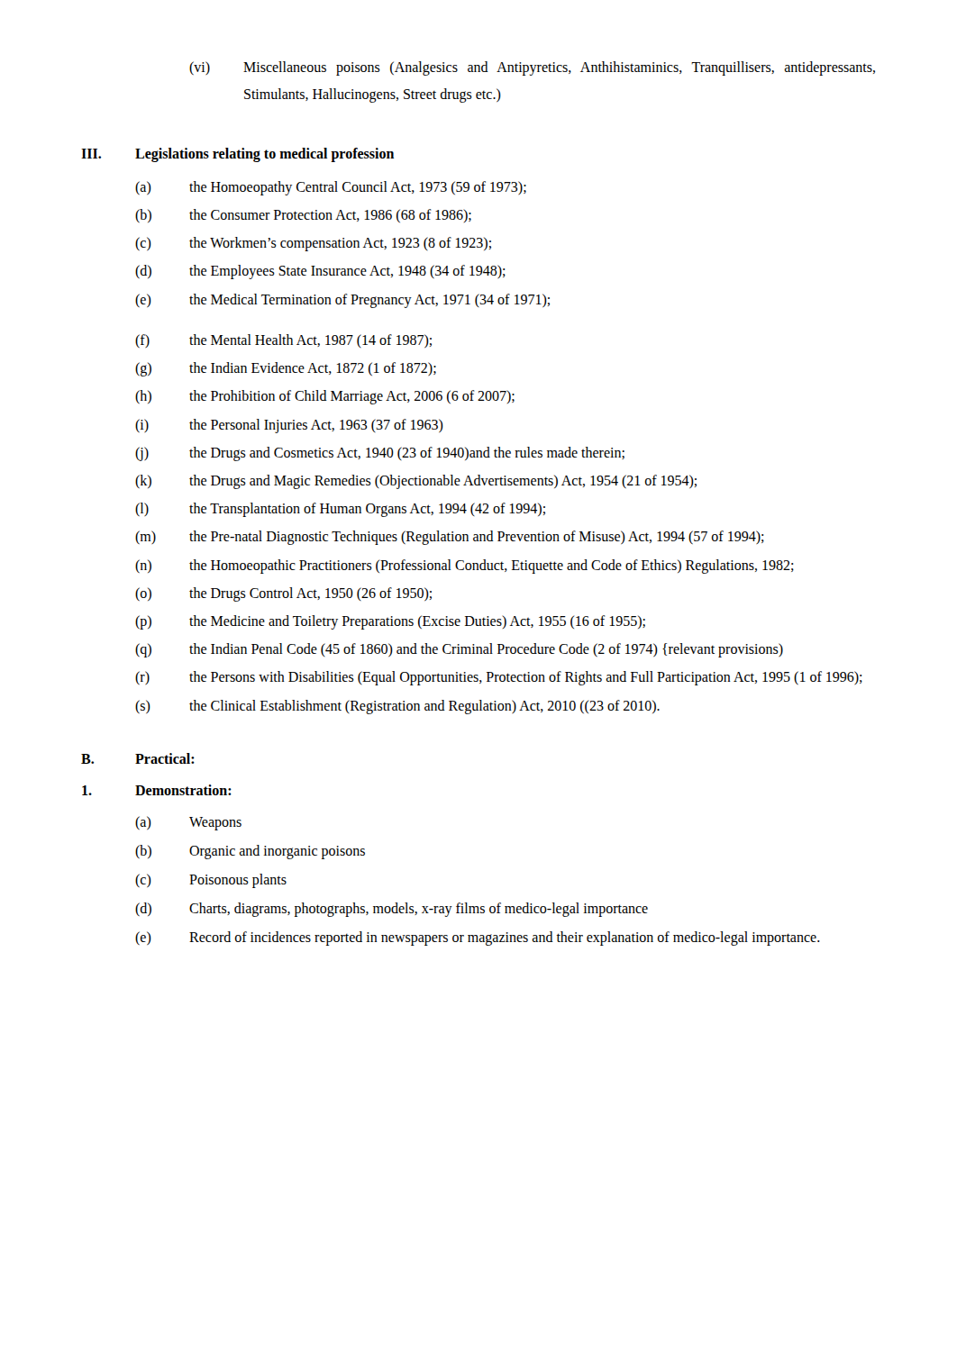(vi)
Miscellaneous poisons (Analgesics and Antipyretics, Anthihistaminics, Tranquillisers, antidepressants, Stimulants, Hallucinogens, Street drugs etc.)
III.
Legislations relating to medical profession
(a)
the Homoeopathy Central Council Act, 1973 (59 of 1973);
(b)
the Consumer Protection Act, 1986 (68 of 1986);
(c)
the Workmen’s compensation Act, 1923 (8 of 1923);
(d)
the Employees State Insurance Act, 1948 (34 of 1948);
(e)
the Medical Termination of Pregnancy Act, 1971 (34 of 1971);
(f)
the Mental Health Act, 1987 (14 of 1987);
(g)
the Indian Evidence Act, 1872 (1 of 1872);
(h)
the Prohibition of Child Marriage Act, 2006 (6 of 2007);
(i)
the Personal Injuries Act, 1963 (37 of 1963)
(j)
the Drugs and Cosmetics Act, 1940 (23 of 1940)and the rules made therein;
(k)
the Drugs and Magic Remedies (Objectionable Advertisements) Act, 1954 (21 of 1954);
(l)
the Transplantation of Human Organs Act, 1994 (42 of 1994);
(m)
the Pre-natal Diagnostic Techniques (Regulation and Prevention of Misuse) Act, 1994 (57 of 1994);
(n)
the Homoeopathic Practitioners (Professional Conduct, Etiquette and Code of Ethics) Regulations, 1982;
(o)
the Drugs Control Act, 1950 (26 of 1950);
(p)
the Medicine and Toiletry Preparations (Excise Duties) Act, 1955 (16 of 1955);
(q)
the Indian Penal Code (45 of 1860) and the Criminal Procedure Code (2 of 1974) {relevant provisions)
(r)
the Persons with Disabilities (Equal Opportunities, Protection of Rights and Full Participation Act, 1995 (1 of 1996);
(s)
the Clinical Establishment (Registration and Regulation) Act, 2010 ((23 of 2010).
B.
Practical:
1.
Demonstration:
(a)
Weapons
(b)
Organic and inorganic poisons
(c)
Poisonous plants
(d)
Charts, diagrams, photographs, models, x-ray films of medico-legal importance
(e)
Record of incidences reported in newspapers or magazines and their explanation of medico-legal importance.